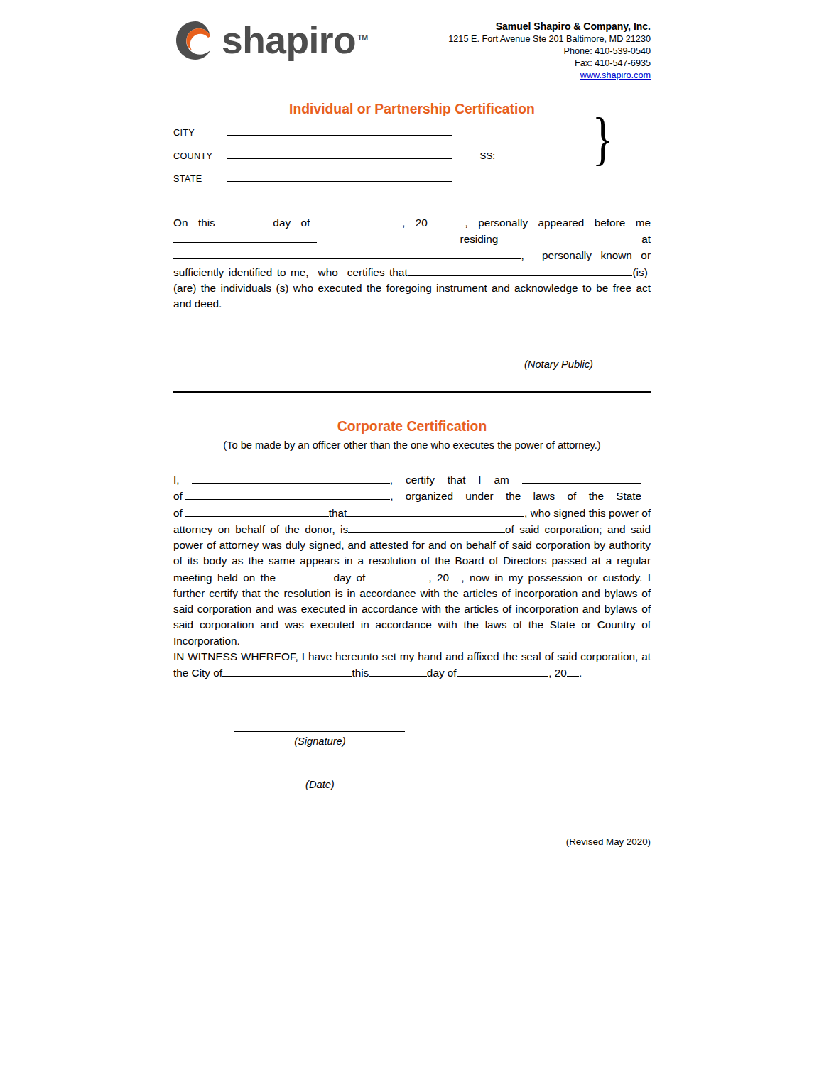shapiroTM
Samuel Shapiro & Company, Inc.
1215 E. Fort Avenue Ste 201 Baltimore, MD 21230
Phone: 410-539-0540
Fax: 410-547-6935
www.shapiro.com
Individual or Partnership Certification
CITY
COUNTY SS:
STATE
}
On this day of , 20 , personally appeared before me residing at , personally known or sufficiently identified to me, who certifies that (is) (are) the individuals (s) who executed the foregoing instrument and acknowledge to be free act and deed.
(Notary Public)
Corporate Certification
(To be made by an officer other than the one who executes the power of attorney.)
I, , certify that I am of , organized under the laws of the State of that , who signed this power of attorney on behalf of the donor, is of said corporation; and said power of attorney was duly signed, and attested for and on behalf of said corporation by authority of its body as the same appears in a resolution of the Board of Directors passed at a regular meeting held on the day of , 20 , now in my possession or custody. I further certify that the resolution is in accordance with the articles of incorporation and bylaws of said corporation and was executed in accordance with the articles of incorporation and bylaws of said corporation and was executed in accordance with the laws of the State or Country of Incorporation.
IN WITNESS WHEREOF, I have hereunto set my hand and affixed the seal of said corporation, at the City of this day of , 20 .
(Signature)
(Date)
(Revised May 2020)